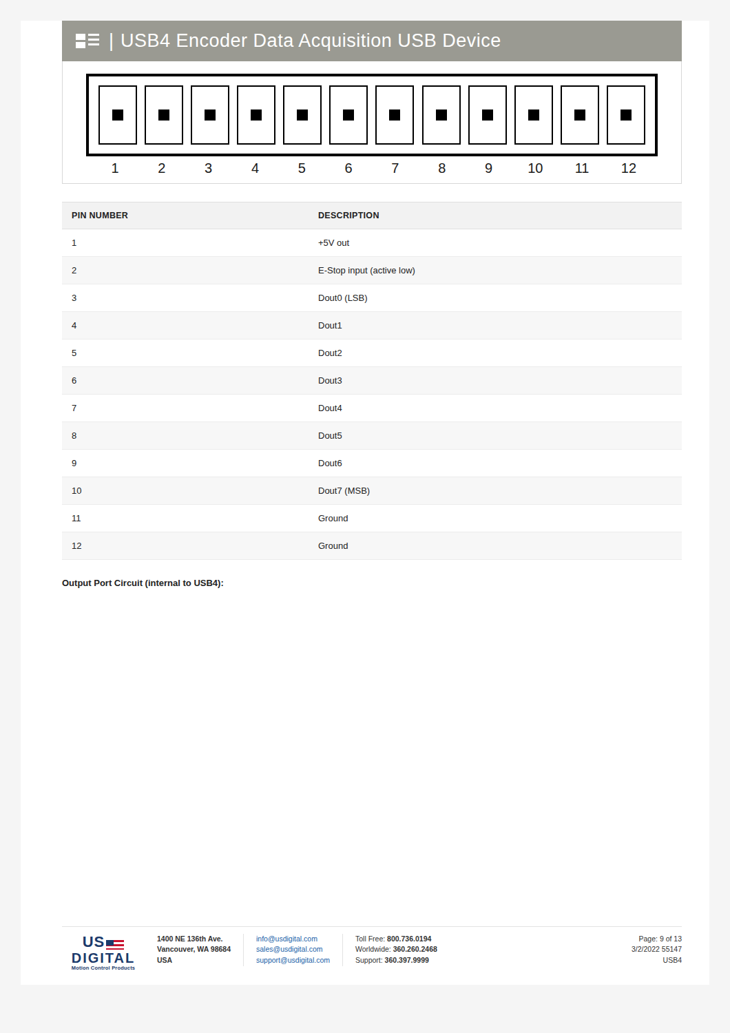| USB4 Encoder Data Acquisition USB Device
123456 789101112
| PIN NUMBER | DESCRIPTION |
| --- | --- |
| 1 | +5V out |
| 2 | E-Stop input (active low) |
| 3 | Dout0 (LSB) |
| 4 | Dout1 |
| 5 | Dout2 |
| 6 | Dout3 |
| 7 | Dout4 |
| 8 | Dout5 |
| 9 | Dout6 |
| 10 | Dout7 (MSB) |
| 11 | Ground |
| 12 | Ground |
Output Port Circuit (internal to USB4):
US
DIGITAL
Motion Control Products
1400 NE 136th Ave.
Vancouver, WA 98684
USA
info@usdigital.com
sales@usdigital.com
support@usdigital.com
Toll Free: 800.736.0194
Worldwide: 360.260.2468
Support: 360.397.9999
Page: 9 of 13
3/2/2022 55147
USB4